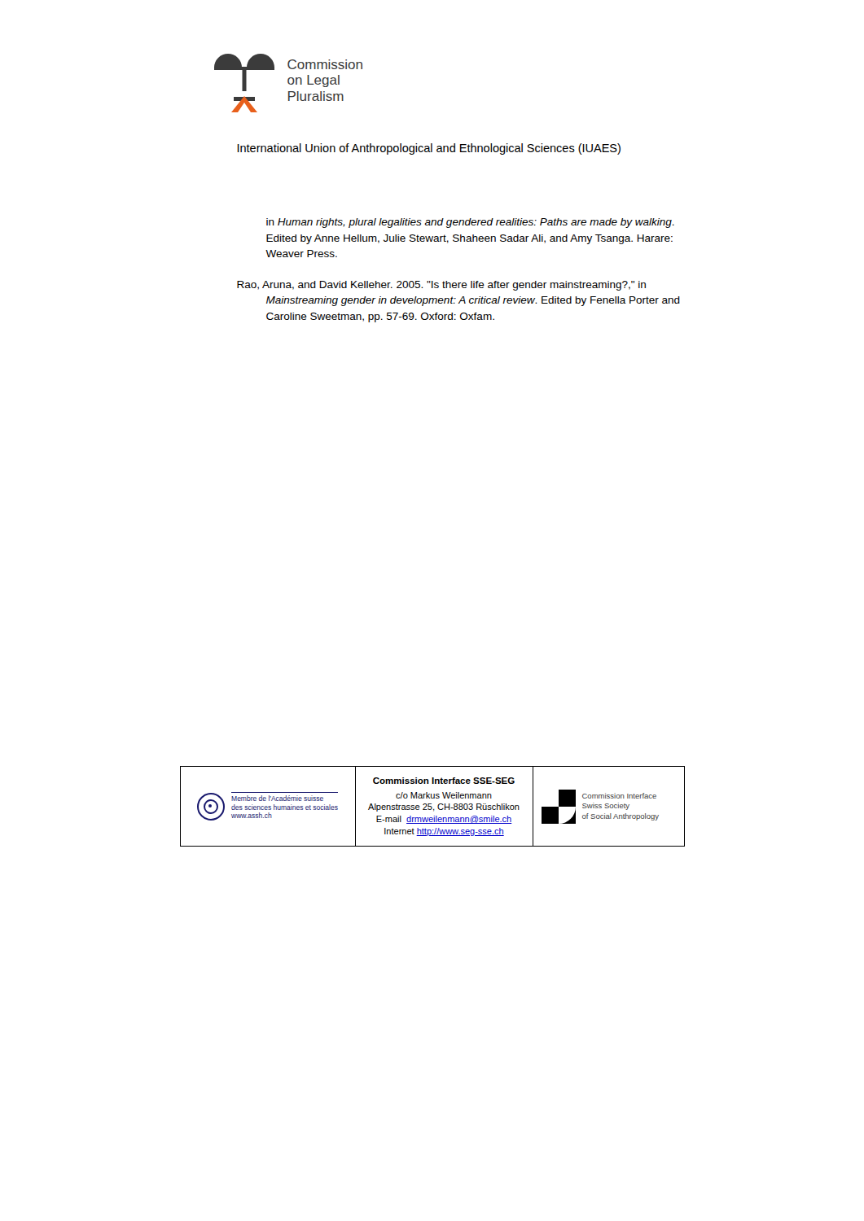Commission
on Legal
Pluralism
International Union of Anthropological and Ethnological Sciences (IUAES)
in Human rights, plural legalities and gendered realities: Paths are made by walking. Edited by Anne Hellum, Julie Stewart, Shaheen Sadar Ali, and Amy Tsanga. Harare: Weaver Press.
Rao, Aruna, and David Kelleher. 2005. "Is there life after gender mainstreaming?," in Mainstreaming gender in development: A critical review. Edited by Fenella Porter and Caroline Sweetman, pp. 57-69. Oxford: Oxfam.
Membre de l'Académie suisse
des sciences humaines et sociales
www.assh.ch
Commission Interface SSE-SEG
c/o Markus Weilenmann
Alpenstrasse 25, CH-8803 Rüschlikon
E-mail drmweilenmann@smile.ch
Internet http://www.seg-sse.ch
Commission Interface
Swiss Society
of Social Anthropology